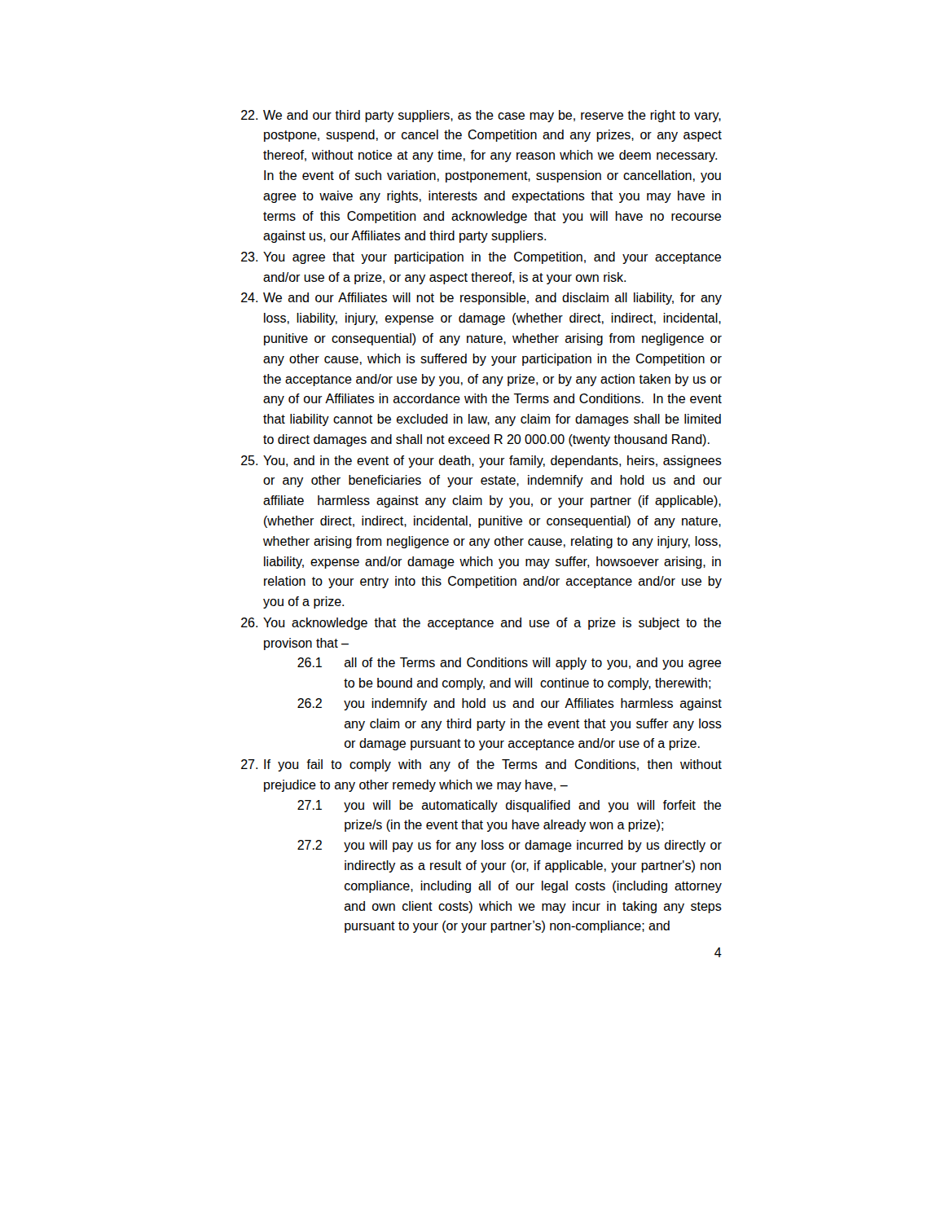22. We and our third party suppliers, as the case may be, reserve the right to vary, postpone, suspend, or cancel the Competition and any prizes, or any aspect thereof, without notice at any time, for any reason which we deem necessary. In the event of such variation, postponement, suspension or cancellation, you agree to waive any rights, interests and expectations that you may have in terms of this Competition and acknowledge that you will have no recourse against us, our Affiliates and third party suppliers.
23. You agree that your participation in the Competition, and your acceptance and/or use of a prize, or any aspect thereof, is at your own risk.
24. We and our Affiliates will not be responsible, and disclaim all liability, for any loss, liability, injury, expense or damage (whether direct, indirect, incidental, punitive or consequential) of any nature, whether arising from negligence or any other cause, which is suffered by your participation in the Competition or the acceptance and/or use by you, of any prize, or by any action taken by us or any of our Affiliates in accordance with the Terms and Conditions. In the event that liability cannot be excluded in law, any claim for damages shall be limited to direct damages and shall not exceed R 20 000.00 (twenty thousand Rand).
25. You, and in the event of your death, your family, dependants, heirs, assignees or any other beneficiaries of your estate, indemnify and hold us and our affiliate harmless against any claim by you, or your partner (if applicable), (whether direct, indirect, incidental, punitive or consequential) of any nature, whether arising from negligence or any other cause, relating to any injury, loss, liability, expense and/or damage which you may suffer, howsoever arising, in relation to your entry into this Competition and/or acceptance and/or use by you of a prize.
26. You acknowledge that the acceptance and use of a prize is subject to the provison that –
26.1all of the Terms and Conditions will apply to you, and you agree to be bound and comply, and will continue to comply, therewith;
26.2you indemnify and hold us and our Affiliates harmless against any claim or any third party in the event that you suffer any loss or damage pursuant to your acceptance and/or use of a prize.
27. If you fail to comply with any of the Terms and Conditions, then without prejudice to any other remedy which we may have, –
27.1you will be automatically disqualified and you will forfeit the prize/s (in the event that you have already won a prize);
27.2you will pay us for any loss or damage incurred by us directly or indirectly as a result of your (or, if applicable, your partner's) non compliance, including all of our legal costs (including attorney and own client costs) which we may incur in taking any steps pursuant to your (or your partner’s) non-compliance; and
4